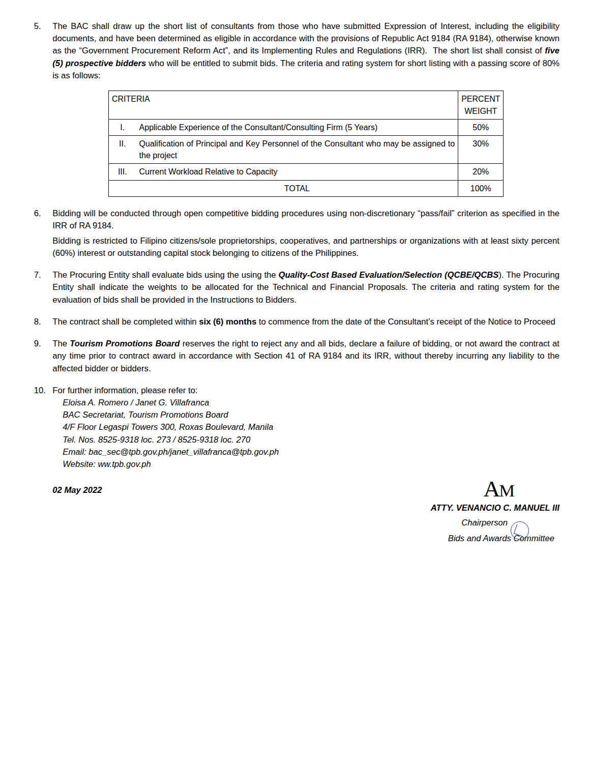The BAC shall draw up the short list of consultants from those who have submitted Expression of Interest, including the eligibility documents, and have been determined as eligible in accordance with the provisions of Republic Act 9184 (RA 9184), otherwise known as the “Government Procurement Reform Act”, and its Implementing Rules and Regulations (IRR). The short list shall consist of five (5) prospective bidders who will be entitled to submit bids. The criteria and rating system for short listing with a passing score of 80% is as follows:
| CRITERIA | PERCENT WEIGHT |
| I. | Applicable Experience of the Consultant/Consulting Firm (5 Years) | 50% |
| II. | Qualification of Principal and Key Personnel of the Consultant who may be assigned to the project | 30% |
| III. | Current Workload Relative to Capacity | 20% |
| | TOTAL | 100% |
Bidding will be conducted through open competitive bidding procedures using non-discretionary “pass/fail” criterion as specified in the IRR of RA 9184.
Bidding is restricted to Filipino citizens/sole proprietorships, cooperatives, and partnerships or organizations with at least sixty percent (60%) interest or outstanding capital stock belonging to citizens of the Philippines.
The Procuring Entity shall evaluate bids using the using the Quality-Cost Based Evaluation/Selection (QCBE/QCBS). The Procuring Entity shall indicate the weights to be allocated for the Technical and Financial Proposals. The criteria and rating system for the evaluation of bids shall be provided in the Instructions to Bidders.
The contract shall be completed within six (6) months to commence from the date of the Consultant’s receipt of the Notice to Proceed
The Tourism Promotions Board reserves the right to reject any and all bids, declare a failure of bidding, or not award the contract at any time prior to contract award in accordance with Section 41 of RA 9184 and its IRR, without thereby incurring any liability to the affected bidder or bidders.
For further information, please refer to:
Eloisa A. Romero / Janet G. Villafranca
BAC Secretariat, Tourism Promotions Board
4/F Floor Legaspi Towers 300, Roxas Boulevard, Manila
Tel. Nos. 8525-9318 loc. 273 / 8525-9318 loc. 270
Email: bac_sec@tpb.gov.ph/janet_villafranca@tpb.gov.ph
Website: ww.tpb.gov.ph
02 May 2022
AM
ATTY. VENANCIO C. MANUEL III
Chairperson
Bids and Awards Committee